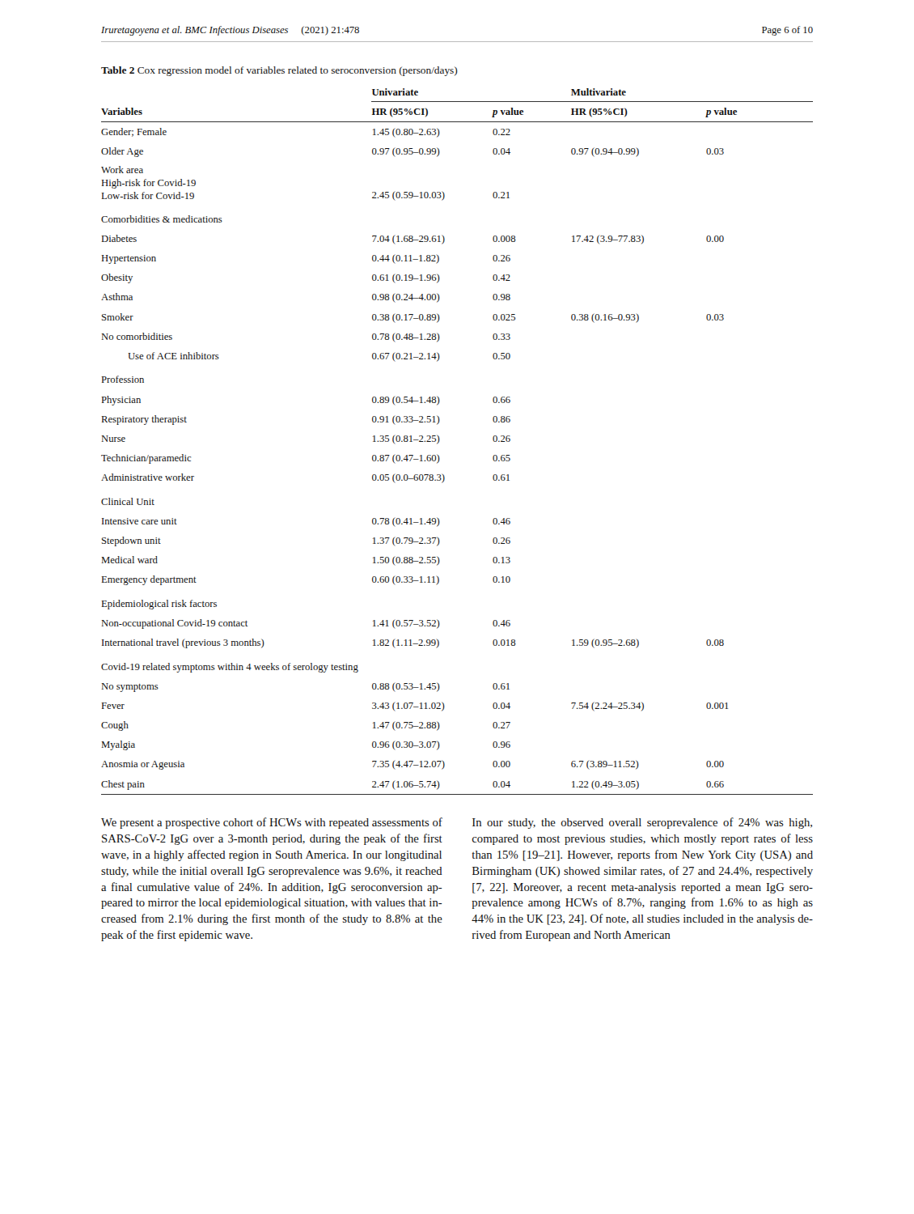Iruretagoyena et al. BMC Infectious Diseases (2021) 21:478
Page 6 of 10
Table 2 Cox regression model of variables related to seroconversion (person/days)
| | Univariate | Multivariate |
| --- | --- | --- |
| Variables | HR (95%CI) | p value | HR (95%CI) | p value |
| Gender; Female | 1.45 (0.80–2.63) | 0.22 | | |
| Older Age | 0.97 (0.95–0.99) | 0.04 | 0.97 (0.94–0.99) | 0.03 |
| Work area High-risk for Covid-19 Low-risk for Covid-19 | 2.45 (0.59–10.03) | 0.21 | | |
| Comorbidities & medications | | | | |
| Diabetes | 7.04 (1.68–29.61) | 0.008 | 17.42 (3.9–77.83) | 0.00 |
| Hypertension | 0.44 (0.11–1.82) | 0.26 | | |
| Obesity | 0.61 (0.19–1.96) | 0.42 | | |
| Asthma | 0.98 (0.24–4.00) | 0.98 | | |
| Smoker | 0.38 (0.17–0.89) | 0.025 | 0.38 (0.16–0.93) | 0.03 |
| No comorbidities | 0.78 (0.48–1.28) | 0.33 | | |
| Use of ACE inhibitors | 0.67 (0.21–2.14) | 0.50 | | |
| Profession | | | | |
| Physician | 0.89 (0.54–1.48) | 0.66 | | |
| Respiratory therapist | 0.91 (0.33–2.51) | 0.86 | | |
| Nurse | 1.35 (0.81–2.25) | 0.26 | | |
| Technician/paramedic | 0.87 (0.47–1.60) | 0.65 | | |
| Administrative worker | 0.05 (0.0–6078.3) | 0.61 | | |
| Clinical Unit | | | | |
| Intensive care unit | 0.78 (0.41–1.49) | 0.46 | | |
| Stepdown unit | 1.37 (0.79–2.37) | 0.26 | | |
| Medical ward | 1.50 (0.88–2.55) | 0.13 | | |
| Emergency department | 0.60 (0.33–1.11) | 0.10 | | |
| Epidemiological risk factors | | | | |
| Non-occupational Covid-19 contact | 1.41 (0.57–3.52) | 0.46 | | |
| International travel (previous 3 months) | 1.82 (1.11–2.99) | 0.018 | 1.59 (0.95–2.68) | 0.08 |
| Covid-19 related symptoms within 4 weeks of serology testing | | | | |
| No symptoms | 0.88 (0.53–1.45) | 0.61 | | |
| Fever | 3.43 (1.07–11.02) | 0.04 | 7.54 (2.24–25.34) | 0.001 |
| Cough | 1.47 (0.75–2.88) | 0.27 | | |
| Myalgia | 0.96 (0.30–3.07) | 0.96 | | |
| Anosmia or Ageusia | 7.35 (4.47–12.07) | 0.00 | 6.7 (3.89–11.52) | 0.00 |
| Chest pain | 2.47 (1.06–5.74) | 0.04 | 1.22 (0.49–3.05) | 0.66 |
We present a prospective cohort of HCWs with repeated assessments of SARS-CoV-2 IgG over a 3-month period, during the peak of the first wave, in a highly affected region in South America. In our longitudinal study, while the initial overall IgG seroprevalence was 9.6%, it reached a final cumulative value of 24%. In addition, IgG seroconversion appeared to mirror the local epidemiological situation, with values that increased from 2.1% during the first month of the study to 8.8% at the peak of the first epidemic wave.
In our study, the observed overall seroprevalence of 24% was high, compared to most previous studies, which mostly report rates of less than 15% [19–21]. However, reports from New York City (USA) and Birmingham (UK) showed similar rates, of 27 and 24.4%, respectively [7, 22]. Moreover, a recent meta-analysis reported a mean IgG seroprevalence among HCWs of 8.7%, ranging from 1.6% to as high as 44% in the UK [23, 24]. Of note, all studies included in the analysis derived from European and North American